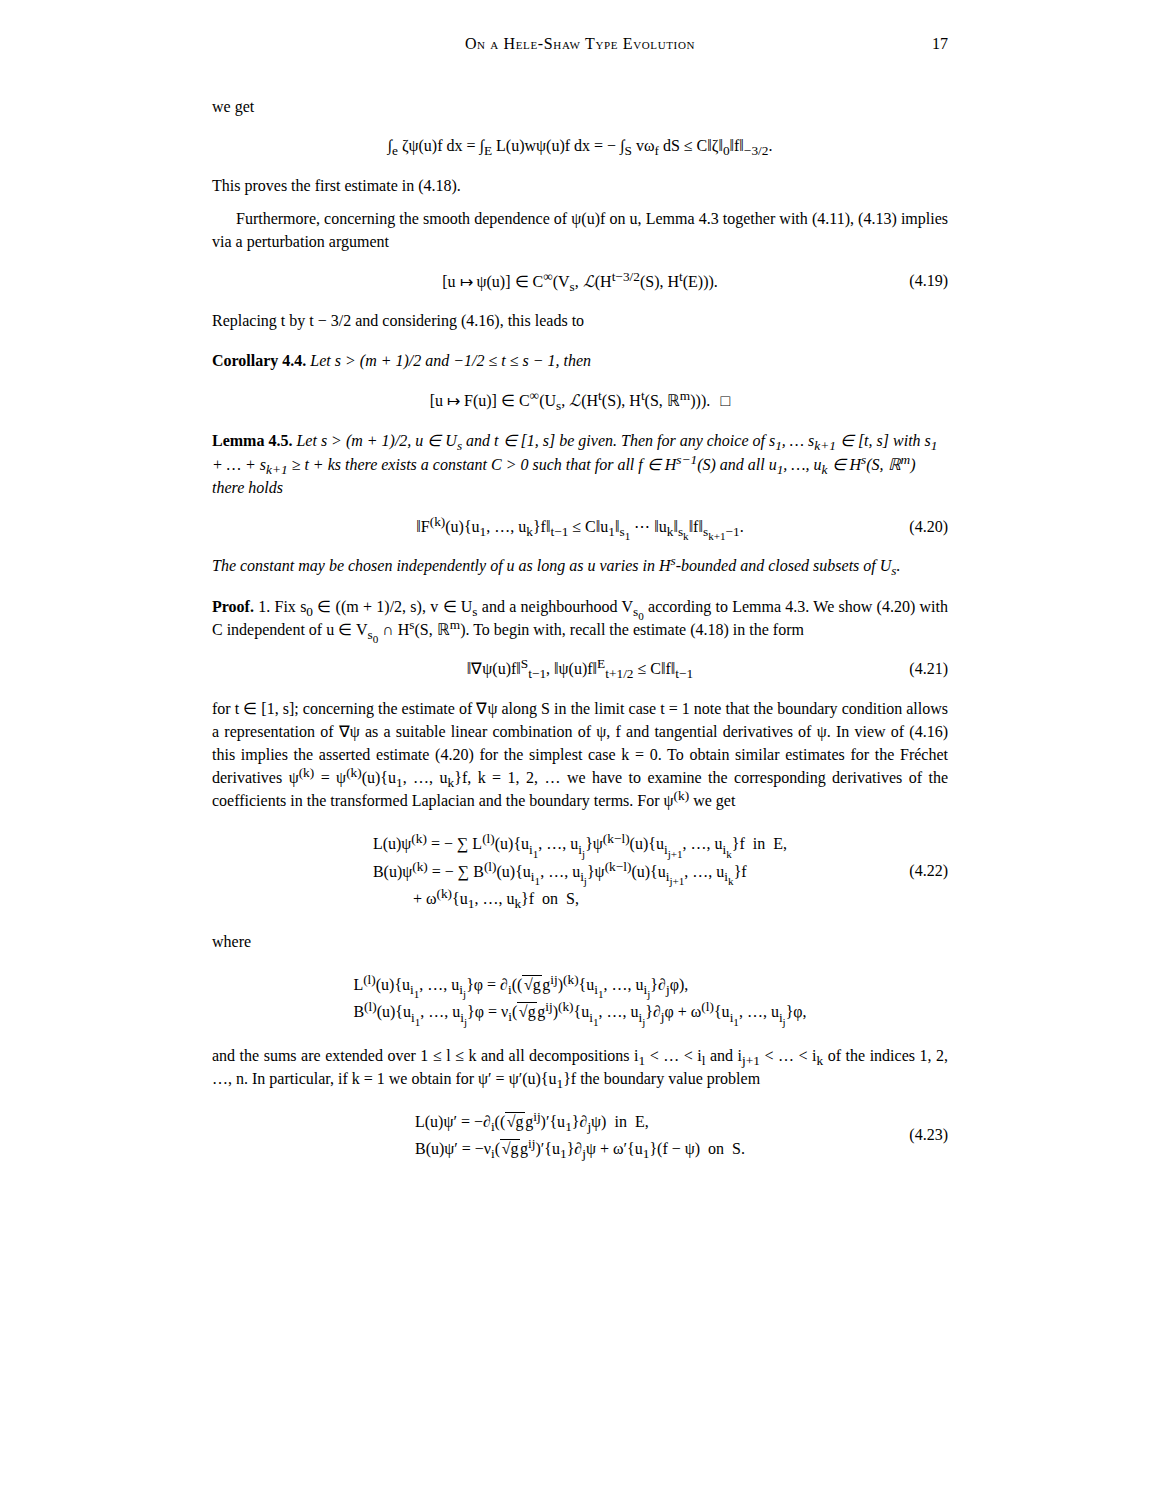On a Hele-Shaw Type Evolution 17
we get
∫e ζψ(u)f dx = ∫E L(u)wψ(u)f dx = − ∫S vωf dS ≤ C‖ζ‖0‖f‖−3/2.
This proves the first estimate in (4.18).
Furthermore, concerning the smooth dependence of ψ(u)f on u, Lemma 4.3 together with (4.11), (4.13) implies via a perturbation argument
[u ↦ ψ(u)] ∈ C∞(Vs, ℒ(Ht−3/2(S), Ht(E))). (4.19)
Replacing t by t − 3/2 and considering (4.16), this leads to
Corollary 4.4. Let s > (m + 1)/2 and −1/2 ≤ t ≤ s − 1, then
[u ↦ F(u)] ∈ C∞(Us, ℒ(Ht(S), Ht(S, ℝm))). □
Lemma 4.5. Let s > (m + 1)/2, u ∈ Us and t ∈ [1, s] be given. Then for any choice of s1, … sk+1 ∈ [t, s] with s1 + … + sk+1 ≥ t + ks there exists a constant C > 0 such that for all f ∈ Hs−1(S) and all u1, …, uk ∈ Hs(S, ℝm) there holds
‖F(k)(u){u1, …, uk}f‖t−1 ≤ C‖u1‖s1 ⋯ ‖uk‖sk‖f‖sk+1−1. (4.20)
The constant may be chosen independently of u as long as u varies in Hs-bounded and closed subsets of Us.
Proof. 1. Fix s0 ∈ ((m + 1)/2, s), v ∈ Us and a neighbourhood Vs0 according to Lemma 4.3. We show (4.20) with C independent of u ∈ Vs0 ∩ Hs(S, ℝm). To begin with, recall the estimate (4.18) in the form
‖∇ψ(u)f‖St−1, ‖ψ(u)f‖Et+1/2 ≤ C‖f‖t−1 (4.21)
for t ∈ [1, s]; concerning the estimate of ∇ψ along S in the limit case t = 1 note that the boundary condition allows a representation of ∇ψ as a suitable linear combination of ψ, f and tangential derivatives of ψ. In view of (4.16) this implies the asserted estimate (4.20) for the simplest case k = 0. To obtain similar estimates for the Fréchet derivatives ψ(k) = ψ(k)(u){u1, …, uk}f, k = 1, 2, … we have to examine the corresponding derivatives of the coefficients in the transformed Laplacian and the boundary terms. For ψ(k) we get
L(u)ψ(k) = − ∑ L(l)(u){ui1, …, uij}ψ(k−l)(u){uij+1, …, uik}f in E,
B(u)ψ(k) = − ∑ B(l)(u){ui1, …, uij}ψ(k−l)(u){uij+1, …, uik}f
+ ω(k){u1, …, uk}f on S,
(4.22)
where
L(l)(u){ui1, …, uij}φ = ∂i((√ggij)(k){ui1, …, uij}∂jφ),
B(l)(u){ui1, …, uij}φ = νi(√ggij)(k){ui1, …, uij}∂jφ + ω(l){ui1, …, uij}φ,
and the sums are extended over 1 ≤ l ≤ k and all decompositions i1 < … < il and ij+1 < … < ik of the indices 1, 2, …, n. In particular, if k = 1 we obtain for ψ′ = ψ′(u){u1}f the boundary value problem
L(u)ψ′ = −∂i((√ggij)′{u1}∂jψ) in E,
B(u)ψ′ = −νi(√ggij)′{u1}∂jψ + ω′{u1}(f − ψ) on S.
(4.23)